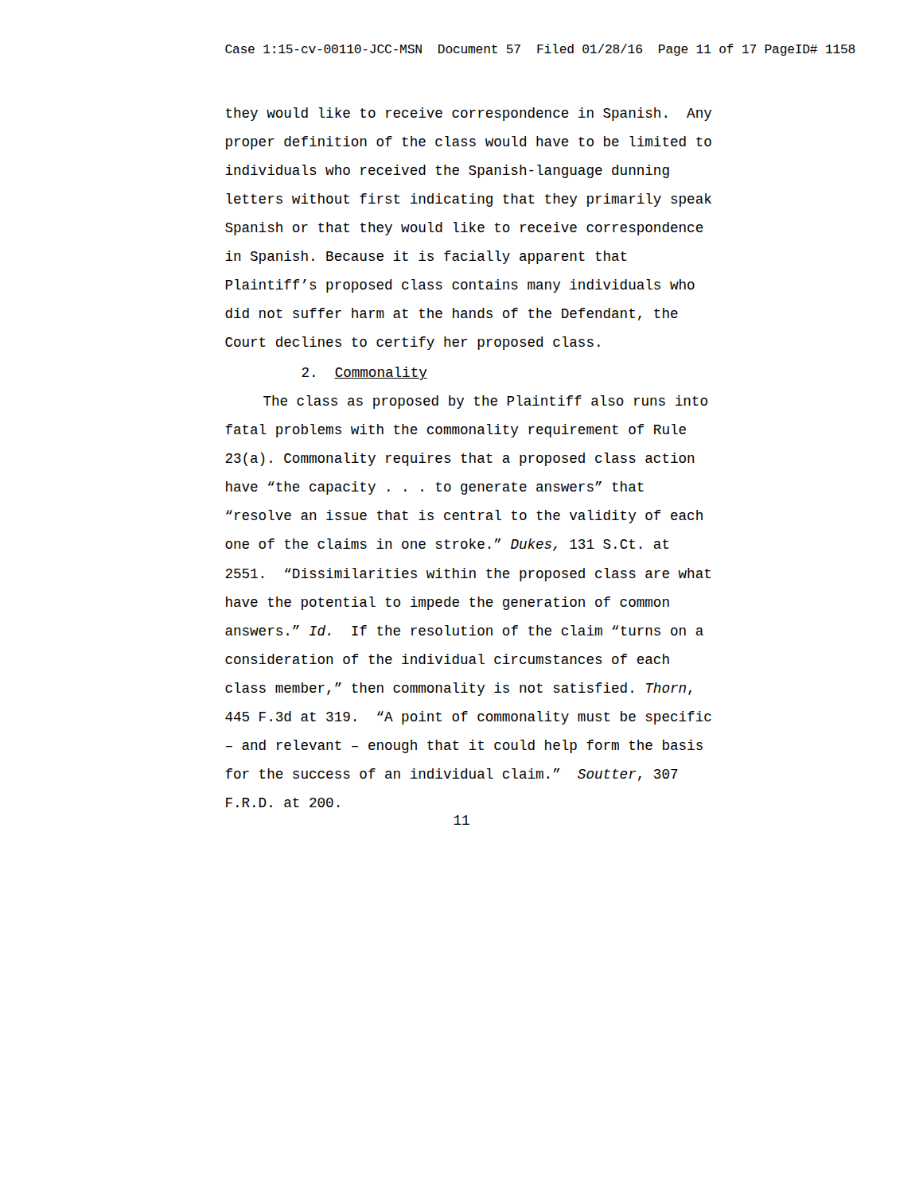Case 1:15-cv-00110-JCC-MSN Document 57 Filed 01/28/16 Page 11 of 17 PageID# 1158
they would like to receive correspondence in Spanish. Any proper definition of the class would have to be limited to individuals who received the Spanish-language dunning letters without first indicating that they primarily speak Spanish or that they would like to receive correspondence in Spanish. Because it is facially apparent that Plaintiff’s proposed class contains many individuals who did not suffer harm at the hands of the Defendant, the Court declines to certify her proposed class.
2. Commonality
The class as proposed by the Plaintiff also runs into fatal problems with the commonality requirement of Rule 23(a). Commonality requires that a proposed class action have “the capacity . . . to generate answers” that “resolve an issue that is central to the validity of each one of the claims in one stroke.” Dukes, 131 S.Ct. at 2551. “Dissimilarities within the proposed class are what have the potential to impede the generation of common answers.” Id. If the resolution of the claim “turns on a consideration of the individual circumstances of each class member,” then commonality is not satisfied. Thorn, 445 F.3d at 319. “A point of commonality must be specific – and relevant – enough that it could help form the basis for the success of an individual claim.” Soutter, 307 F.R.D. at 200.
11